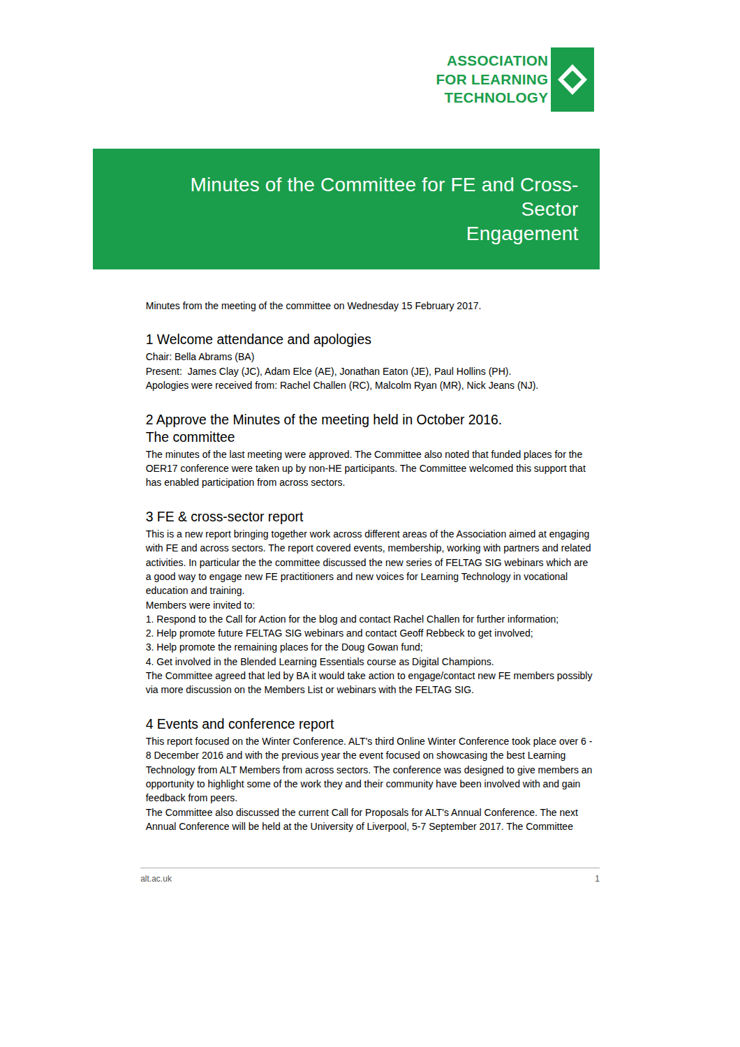ASSOCIATION FOR LEARNING TECHNOLOGY
Minutes of the Committee for FE and Cross-Sector
Engagement
Minutes from the meeting of the committee on Wednesday 15 February 2017.
1 Welcome attendance and apologies
Chair: Bella Abrams (BA)
Present: James Clay (JC), Adam Elce (AE), Jonathan Eaton (JE), Paul Hollins (PH).
Apologies were received from: Rachel Challen (RC), Malcolm Ryan (MR), Nick Jeans (NJ).
2 Approve the Minutes of the meeting held in October 2016.
The committee
The minutes of the last meeting were approved. The Committee also noted that funded places for the OER17 conference were taken up by non-HE participants. The Committee welcomed this support that has enabled participation from across sectors.
3 FE & cross-sector report
This is a new report bringing together work across different areas of the Association aimed at engaging with FE and across sectors. The report covered events, membership, working with partners and related activities. In particular the the committee discussed the new series of FELTAG SIG webinars which are a good way to engage new FE practitioners and new voices for Learning Technology in vocational education and training.
Members were invited to:
1. Respond to the Call for Action for the blog and contact Rachel Challen for further information;
2. Help promote future FELTAG SIG webinars and contact Geoff Rebbeck to get involved;
3. Help promote the remaining places for the Doug Gowan fund;
4. Get involved in the Blended Learning Essentials course as Digital Champions.
The Committee agreed that led by BA it would take action to engage/contact new FE members possibly via more discussion on the Members List or webinars with the FELTAG SIG.
4 Events and conference report
This report focused on the Winter Conference. ALT's third Online Winter Conference took place over 6 - 8 December 2016 and with the previous year the event focused on showcasing the best Learning Technology from ALT Members from across sectors. The conference was designed to give members an opportunity to highlight some of the work they and their community have been involved with and gain feedback from peers.
The Committee also discussed the current Call for Proposals for ALT's Annual Conference. The next Annual Conference will be held at the University of Liverpool, 5-7 September 2017. The Committee
alt.ac.uk 1